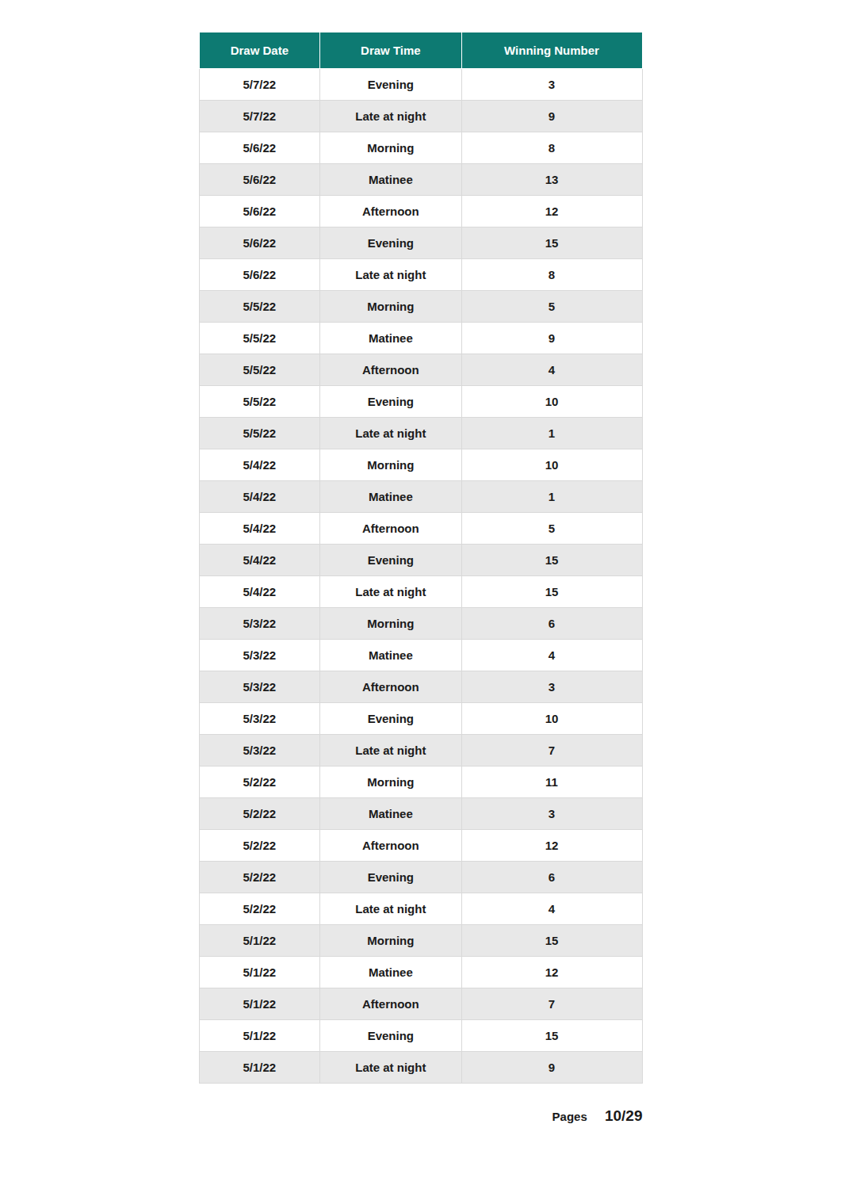| Draw Date | Draw Time | Winning Number |
| --- | --- | --- |
| 5/7/22 | Evening | 3 |
| 5/7/22 | Late at night | 9 |
| 5/6/22 | Morning | 8 |
| 5/6/22 | Matinee | 13 |
| 5/6/22 | Afternoon | 12 |
| 5/6/22 | Evening | 15 |
| 5/6/22 | Late at night | 8 |
| 5/5/22 | Morning | 5 |
| 5/5/22 | Matinee | 9 |
| 5/5/22 | Afternoon | 4 |
| 5/5/22 | Evening | 10 |
| 5/5/22 | Late at night | 1 |
| 5/4/22 | Morning | 10 |
| 5/4/22 | Matinee | 1 |
| 5/4/22 | Afternoon | 5 |
| 5/4/22 | Evening | 15 |
| 5/4/22 | Late at night | 15 |
| 5/3/22 | Morning | 6 |
| 5/3/22 | Matinee | 4 |
| 5/3/22 | Afternoon | 3 |
| 5/3/22 | Evening | 10 |
| 5/3/22 | Late at night | 7 |
| 5/2/22 | Morning | 11 |
| 5/2/22 | Matinee | 3 |
| 5/2/22 | Afternoon | 12 |
| 5/2/22 | Evening | 6 |
| 5/2/22 | Late at night | 4 |
| 5/1/22 | Morning | 15 |
| 5/1/22 | Matinee | 12 |
| 5/1/22 | Afternoon | 7 |
| 5/1/22 | Evening | 15 |
| 5/1/22 | Late at night | 9 |
Pages 10/29